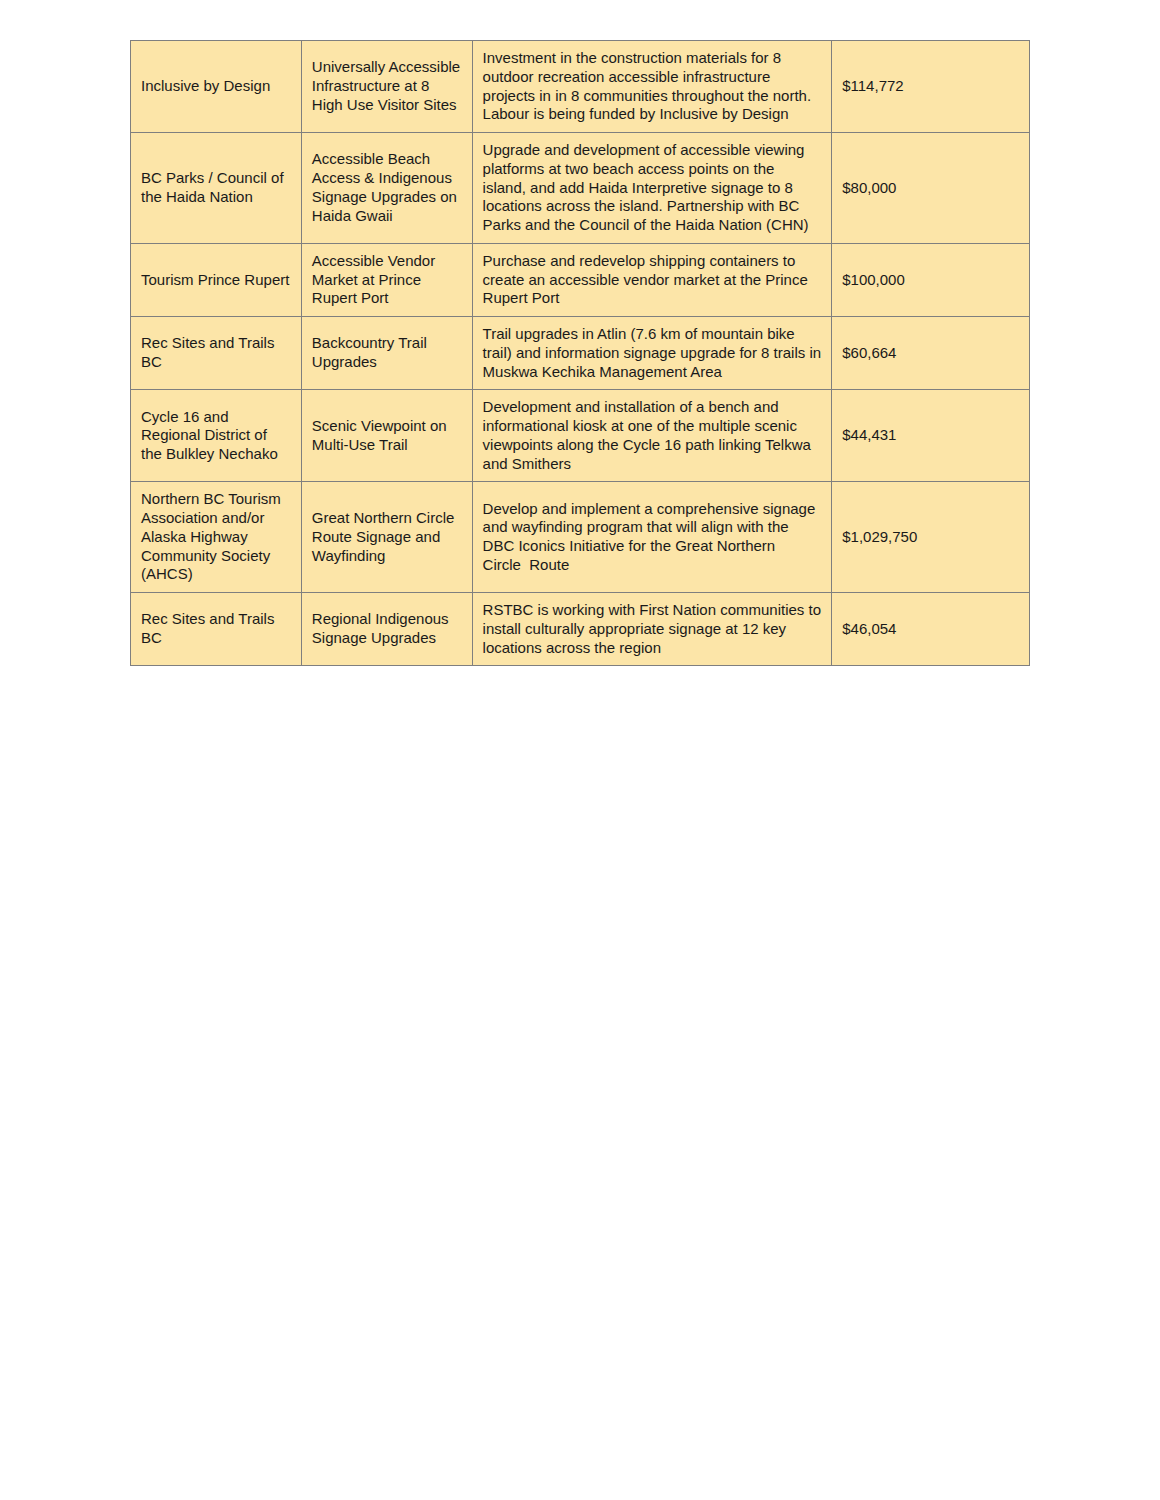| Inclusive by Design | Universally Accessible Infrastructure at 8 High Use Visitor Sites | Investment in the construction materials for 8 outdoor recreation accessible infrastructure projects in in 8 communities throughout the north. Labour is being funded by Inclusive by Design | $114,772 |
| BC Parks / Council of the Haida Nation | Accessible Beach Access & Indigenous Signage Upgrades on Haida Gwaii | Upgrade and development of accessible viewing platforms at two beach access points on the island, and add Haida Interpretive signage to 8 locations across the island. Partnership with BC Parks and the Council of the Haida Nation (CHN) | $80,000 |
| Tourism Prince Rupert | Accessible Vendor Market at Prince Rupert Port | Purchase and redevelop shipping containers to create an accessible vendor market at the Prince Rupert Port | $100,000 |
| Rec Sites and Trails BC | Backcountry Trail Upgrades | Trail upgrades in Atlin (7.6 km of mountain bike trail) and information signage upgrade for 8 trails in Muskwa Kechika Management Area | $60,664 |
| Cycle 16 and Regional District of the Bulkley Nechako | Scenic Viewpoint on Multi-Use Trail | Development and installation of a bench and informational kiosk at one of the multiple scenic viewpoints along the Cycle 16 path linking Telkwa and Smithers | $44,431 |
| Northern BC Tourism Association and/or Alaska Highway Community Society (AHCS) | Great Northern Circle Route Signage and Wayfinding | Develop and implement a comprehensive signage and wayfinding program that will align with the DBC Iconics Initiative for the Great Northern Circle Route | $1,029,750 |
| Rec Sites and Trails BC | Regional Indigenous Signage Upgrades | RSTBC is working with First Nation communities to install culturally appropriate signage at 12 key locations across the region | $46,054 |